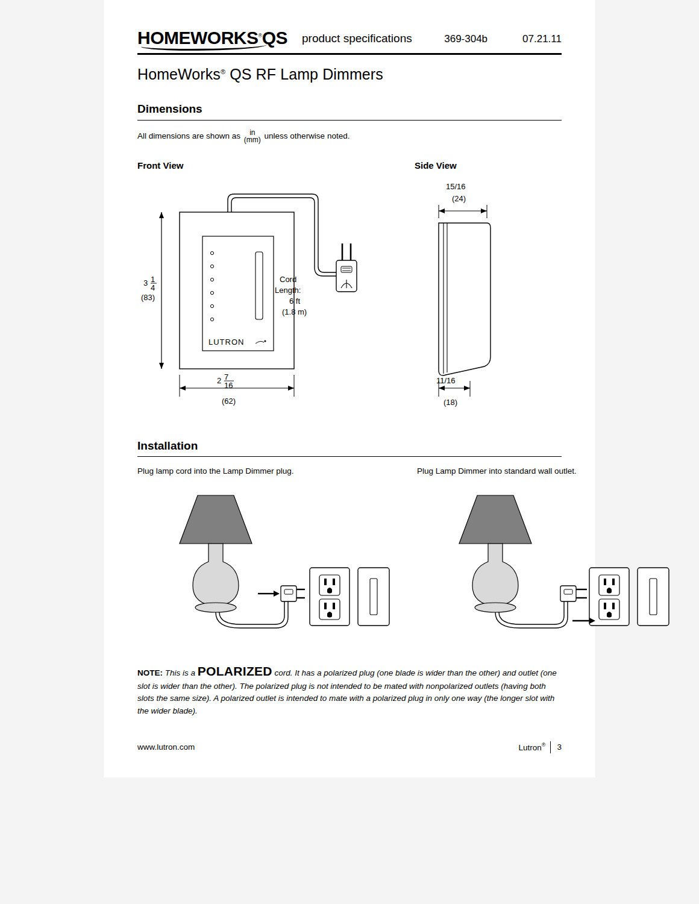HOMEWORKS®QS
product specifications
369-304b
07.21.11
HomeWorks® QS RF Lamp Dimmers
Dimensions
All dimensions are shown as in(mm) unless otherwise noted.
Front View
3 1 4 (83) LUTRON Cord Length: 6 ft (1.8 m) 2 7 16 (62)
Side View
15/16 (24) 11/16 (18)
Installation
Plug lamp cord into the Lamp Dimmer plug.
Plug Lamp Dimmer into standard wall outlet.
NOTE: This is a POLARIZED cord. It has a polarized plug (one blade is wider than the other) and outlet (one slot is wider than the other). The polarized plug is not intended to be mated with nonpolarized outlets (having both slots the same size). A polarized outlet is intended to mate with a polarized plug in only one way (the longer slot with the wider blade).
www.lutron.com
Lutron® 3